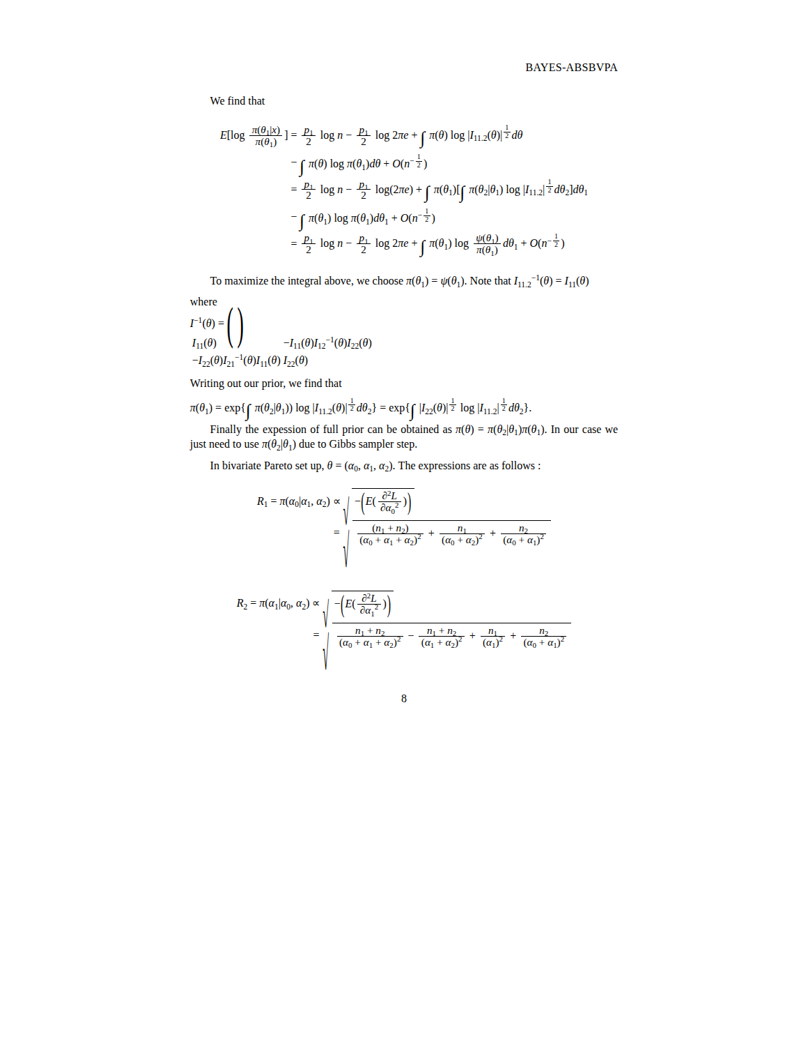BAYES-ABSBVPA
We find that
| E [ log π ( θ 1 / x ) π ( θ 1 ) ] | = | p 1 2 log n − p 1 2 log 2 πe + ∫ π ( θ ) log / I 11.2 ( θ )/ 1 2 dθ |
| | − | ∫ π ( θ ) log π ( θ 1 ) dθ + O ( n − 1 2 ) |
| | = | p 1 2 log n − p 1 2 log (2 πe ) + ∫ π ( θ 1 )[ ∫ π ( θ 2 / θ 1 ) log / I 11.2 / 1 2 dθ 2 ] dθ 1 |
| | − | ∫ π ( θ 1 ) log π ( θ 1 ) dθ 1 + O ( n − 1 2 ) |
| | = | p 1 2 log n − p 1 2 log 2 πe + ∫ π ( θ 1 ) log ψ ( θ 1 ) π ( θ 1 ) dθ 1 + O ( n − 1 2 ) |
To maximize the integral above, we choose π(θ1) = ψ(θ1). Note that I11.2−1(θ) = I11(θ)
where
I−1(θ) =
| I 11 ( θ ) | − I 11 ( θ ) I 12 −1 ( θ ) I 22 ( θ ) |
| − I 22 ( θ ) I 21 −1 ( θ ) I 11 ( θ ) | I 22 ( θ ) |
Writing out our prior, we find that
π(θ1) = exp{∫ π(θ2|θ1)) log |I11.2(θ)|12dθ2} = exp{∫ |I22(θ)|12 log |I11.2|12dθ2}.
Finally the expession of full prior can be obtained as π(θ) = π(θ2|θ1)π(θ1). In our case we just need to use π(θ2|θ1) due to Gibbs sampler step.
In bivariate Pareto set up, θ = (α0, α1, α2). The expressions are as follows :
| R 1 = π ( α 0 / α 1 , α 2 ) | ∝ | − E ( ∂ 2 L ∂ α 0 2 ) |
| | = | ( n 1 + n 2 ) ( α 0 + α 1 + α 2 ) 2 + n 1 ( α 0 + α 2 ) 2 + n 2 ( α 0 + α 1 ) 2 |
| R 2 = π ( α 1 / α 0 , α 2 ) | ∝ | − E ( ∂ 2 L ∂ α 1 2 ) |
| | = | n 1 + n 2 ( α 0 + α 1 + α 2 ) 2 − n 1 + n 2 ( α 1 + α 2 ) 2 + n 1 ( α 1 ) 2 + n 2 ( α 0 + α 1 ) 2 |
8